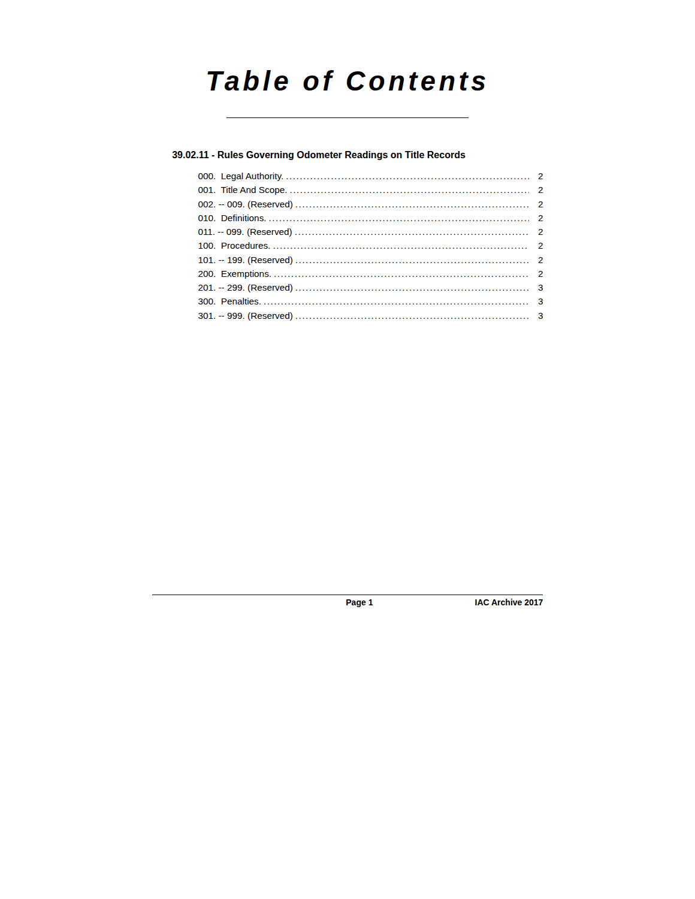Table of Contents
39.02.11 - Rules Governing Odometer Readings on Title Records
000. Legal Authority................................................................................................... 2
001. Title And Scope................................................................................................... 2
002. -- 009. (Reserved).................................................................................................. 2
010. Definitions................................................................................................... 2
011. -- 099. (Reserved).................................................................................................. 2
100. Procedures................................................................................................... 2
101. -- 199. (Reserved).................................................................................................. 2
200. Exemptions................................................................................................... 2
201. -- 299. (Reserved).................................................................................................. 3
300. Penalties................................................................................................... 3
301. -- 999. (Reserved).................................................................................................. 3
Page 1 IAC Archive 2017